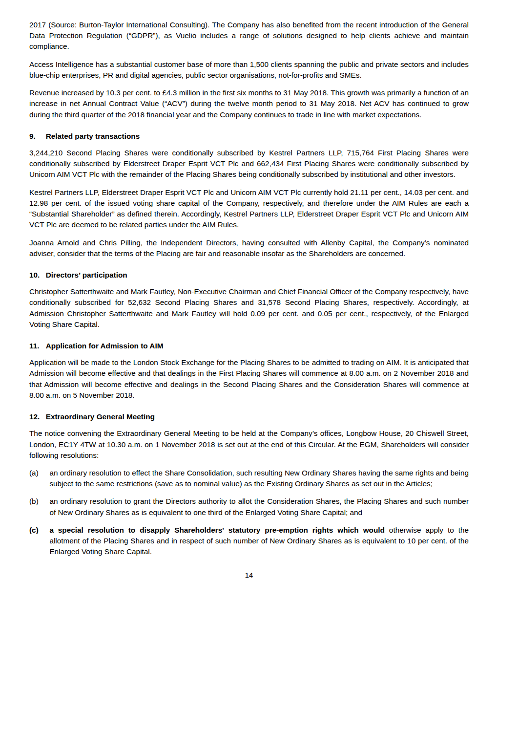2017 (Source: Burton-Taylor International Consulting). The Company has also benefited from the recent introduction of the General Data Protection Regulation (“GDPR”), as Vuelio includes a range of solutions designed to help clients achieve and maintain compliance.
Access Intelligence has a substantial customer base of more than 1,500 clients spanning the public and private sectors and includes blue-chip enterprises, PR and digital agencies, public sector organisations, not-for-profits and SMEs.
Revenue increased by 10.3 per cent. to £4.3 million in the first six months to 31 May 2018. This growth was primarily a function of an increase in net Annual Contract Value (“ACV”) during the twelve month period to 31 May 2018. Net ACV has continued to grow during the third quarter of the 2018 financial year and the Company continues to trade in line with market expectations.
9. Related party transactions
3,244,210 Second Placing Shares were conditionally subscribed by Kestrel Partners LLP, 715,764 First Placing Shares were conditionally subscribed by Elderstreet Draper Esprit VCT Plc and 662,434 First Placing Shares were conditionally subscribed by Unicorn AIM VCT Plc with the remainder of the Placing Shares being conditionally subscribed by institutional and other investors.
Kestrel Partners LLP, Elderstreet Draper Esprit VCT Plc and Unicorn AIM VCT Plc currently hold 21.11 per cent., 14.03 per cent. and 12.98 per cent. of the issued voting share capital of the Company, respectively, and therefore under the AIM Rules are each a “Substantial Shareholder” as defined therein. Accordingly, Kestrel Partners LLP, Elderstreet Draper Esprit VCT Plc and Unicorn AIM VCT Plc are deemed to be related parties under the AIM Rules.
Joanna Arnold and Chris Pilling, the Independent Directors, having consulted with Allenby Capital, the Company’s nominated adviser, consider that the terms of the Placing are fair and reasonable insofar as the Shareholders are concerned.
10. Directors’ participation
Christopher Satterthwaite and Mark Fautley, Non-Executive Chairman and Chief Financial Officer of the Company respectively, have conditionally subscribed for 52,632 Second Placing Shares and 31,578 Second Placing Shares, respectively. Accordingly, at Admission Christopher Satterthwaite and Mark Fautley will hold 0.09 per cent. and 0.05 per cent., respectively, of the Enlarged Voting Share Capital.
11. Application for Admission to AIM
Application will be made to the London Stock Exchange for the Placing Shares to be admitted to trading on AIM. It is anticipated that Admission will become effective and that dealings in the First Placing Shares will commence at 8.00 a.m. on 2 November 2018 and that Admission will become effective and dealings in the Second Placing Shares and the Consideration Shares will commence at 8.00 a.m. on 5 November 2018.
12. Extraordinary General Meeting
The notice convening the Extraordinary General Meeting to be held at the Company’s offices, Longbow House, 20 Chiswell Street, London, EC1Y 4TW at 10.30 a.m. on 1 November 2018 is set out at the end of this Circular. At the EGM, Shareholders will consider following resolutions:
(a) an ordinary resolution to effect the Share Consolidation, such resulting New Ordinary Shares having the same rights and being subject to the same restrictions (save as to nominal value) as the Existing Ordinary Shares as set out in the Articles;
(b) an ordinary resolution to grant the Directors authority to allot the Consideration Shares, the Placing Shares and such number of New Ordinary Shares as is equivalent to one third of the Enlarged Voting Share Capital; and
(c) a special resolution to disapply Shareholders' statutory pre-emption rights which would otherwise apply to the allotment of the Placing Shares and in respect of such number of New Ordinary Shares as is equivalent to 10 per cent. of the Enlarged Voting Share Capital.
14